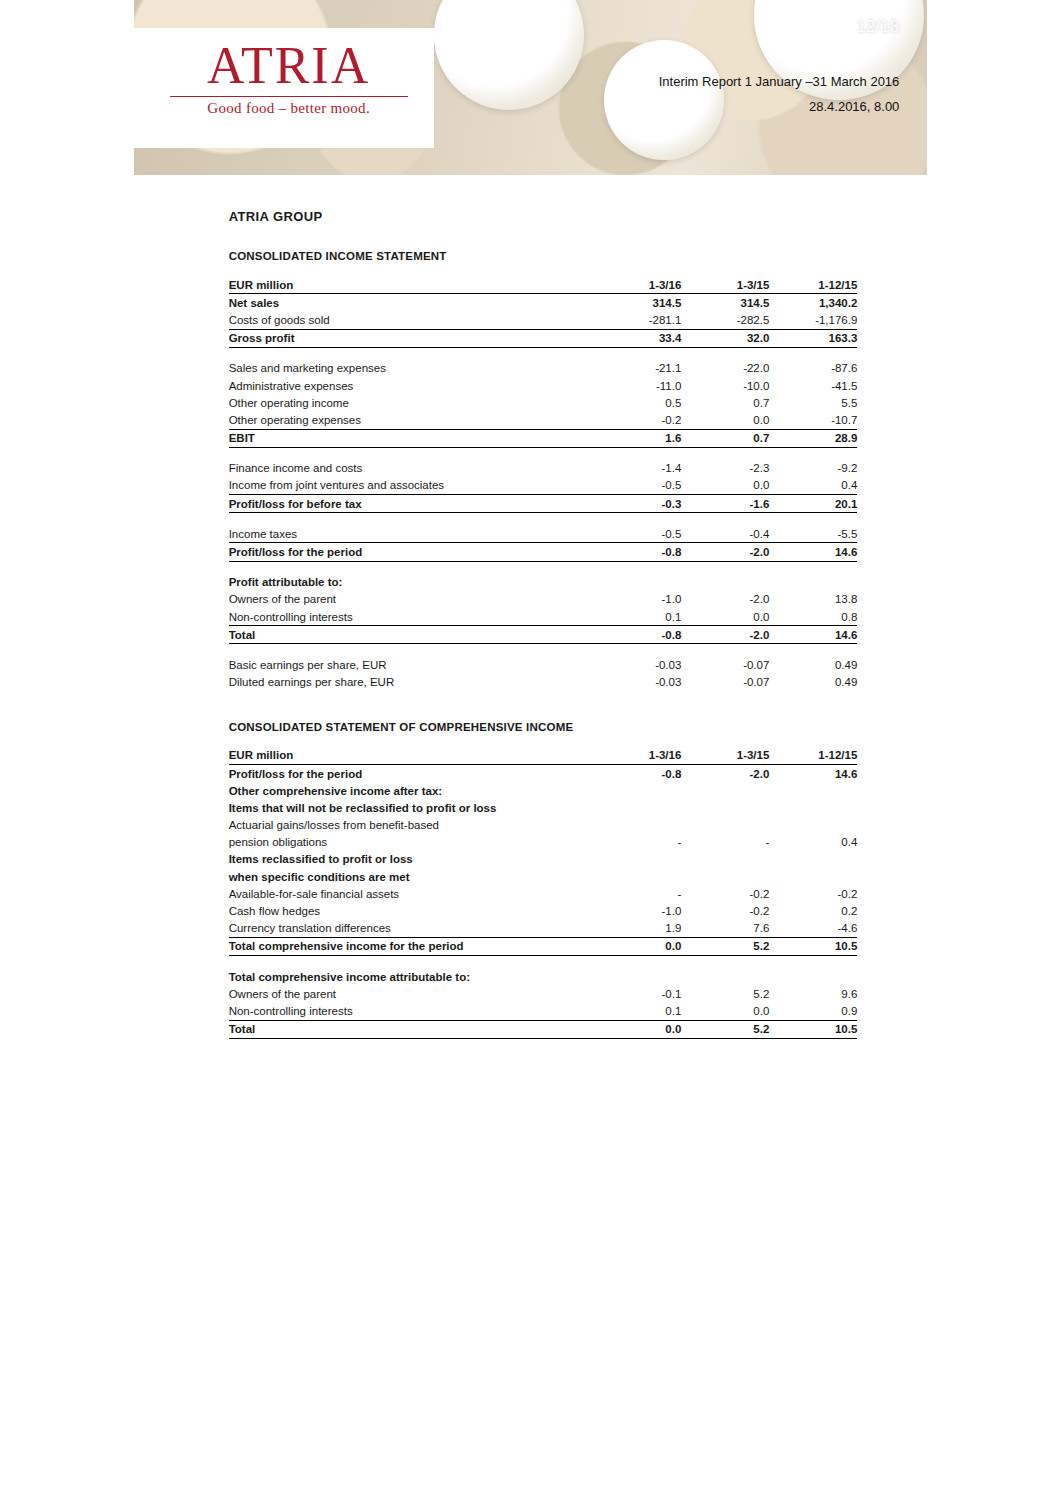ATRIA
Good food – better mood.
12/18
Interim Report 1 January –31 March 2016
28.4.2016, 8.00
ATRIA GROUP
CONSOLIDATED INCOME STATEMENT
| EUR million | 1-3/16 | 1-3/15 | 1-12/15 |
| Net sales | 314.5 | 314.5 | 1,340.2 |
| Costs of goods sold | -281.1 | -282.5 | -1,176.9 |
| Gross profit | 33.4 | 32.0 | 163.3 |
| Sales and marketing expenses | -21.1 | -22.0 | -87.6 |
| Administrative expenses | -11.0 | -10.0 | -41.5 |
| Other operating income | 0.5 | 0.7 | 5.5 |
| Other operating expenses | -0.2 | 0.0 | -10.7 |
| EBIT | 1.6 | 0.7 | 28.9 |
| Finance income and costs | -1.4 | -2.3 | -9.2 |
| Income from joint ventures and associates | -0.5 | 0.0 | 0.4 |
| Profit/loss for before tax | -0.3 | -1.6 | 20.1 |
| Income taxes | -0.5 | -0.4 | -5.5 |
| Profit/loss for the period | -0.8 | -2.0 | 14.6 |
| Profit attributable to: | | | |
| Owners of the parent | -1.0 | -2.0 | 13.8 |
| Non-controlling interests | 0.1 | 0.0 | 0.8 |
| Total | -0.8 | -2.0 | 14.6 |
| Basic earnings per share, EUR | -0.03 | -0.07 | 0.49 |
| Diluted earnings per share, EUR | -0.03 | -0.07 | 0.49 |
CONSOLIDATED STATEMENT OF COMPREHENSIVE INCOME
| EUR million | 1-3/16 | 1-3/15 | 1-12/15 |
| Profit/loss for the period | -0.8 | -2.0 | 14.6 |
| Other comprehensive income after tax: | | | |
| Items that will not be reclassified to profit or loss | | | |
| Actuarial gains/losses from benefit-based | | | |
| pension obligations | - | - | 0.4 |
| Items reclassified to profit or loss | | | |
| when specific conditions are met | | | |
| Available-for-sale financial assets | - | -0.2 | -0.2 |
| Cash flow hedges | -1.0 | -0.2 | 0.2 |
| Currency translation differences | 1.9 | 7.6 | -4.6 |
| Total comprehensive income for the period | 0.0 | 5.2 | 10.5 |
| Total comprehensive income attributable to: | | | |
| Owners of the parent | -0.1 | 5.2 | 9.6 |
| Non-controlling interests | 0.1 | 0.0 | 0.9 |
| Total | 0.0 | 5.2 | 10.5 |